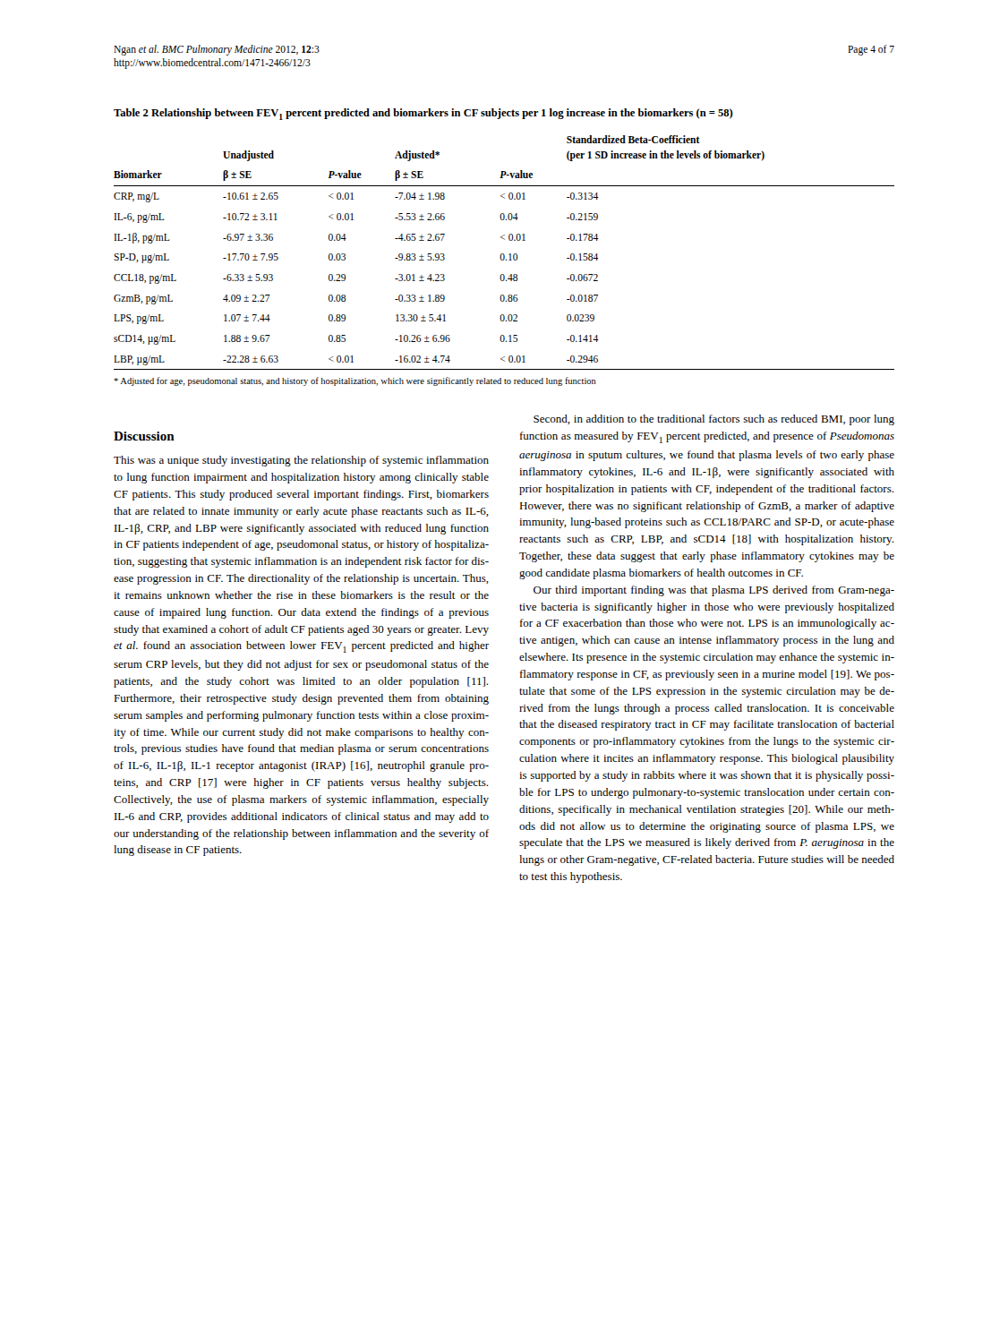Ngan et al. BMC Pulmonary Medicine 2012, 12:3
http://www.biomedcentral.com/1471-2466/12/3
Page 4 of 7
Table 2 Relationship between FEV1 percent predicted and biomarkers in CF subjects per 1 log increase in the biomarkers (n = 58)
| | Unadjusted | Adjusted* | Standardized Beta-Coefficient (per 1 SD increase in the levels of biomarker) |
| --- | --- | --- | --- |
| Biomarker | β ± SE | P -value | β ± SE | P -value | |
| CRP, mg/L | -10.61 ± 2.65 | < 0.01 | -7.04 ± 1.98 | < 0.01 | -0.3134 |
| IL-6, pg/mL | -10.72 ± 3.11 | < 0.01 | -5.53 ± 2.66 | 0.04 | -0.2159 |
| IL-1β, pg/mL | -6.97 ± 3.36 | 0.04 | -4.65 ± 2.67 | < 0.01 | -0.1784 |
| SP-D, µg/mL | -17.70 ± 7.95 | 0.03 | -9.83 ± 5.93 | 0.10 | -0.1584 |
| CCL18, pg/mL | -6.33 ± 5.93 | 0.29 | -3.01 ± 4.23 | 0.48 | -0.0672 |
| GzmB, pg/mL | 4.09 ± 2.27 | 0.08 | -0.33 ± 1.89 | 0.86 | -0.0187 |
| LPS, pg/mL | 1.07 ± 7.44 | 0.89 | 13.30 ± 5.41 | 0.02 | 0.0239 |
| sCD14, µg/mL | 1.88 ± 9.67 | 0.85 | -10.26 ± 6.96 | 0.15 | -0.1414 |
| LBP, µg/mL | -22.28 ± 6.63 | < 0.01 | -16.02 ± 4.74 | < 0.01 | -0.2946 |
* Adjusted for age, pseudomonal status, and history of hospitalization, which were significantly related to reduced lung function
Discussion
This was a unique study investigating the relationship of systemic inflammation to lung function impairment and hospitalization history among clinically stable CF patients. This study produced several important findings. First, biomarkers that are related to innate immunity or early acute phase reactants such as IL-6, IL-1β, CRP, and LBP were significantly associated with reduced lung function in CF patients independent of age, pseudomonal status, or history of hospitalization, suggesting that systemic inflammation is an independent risk factor for disease progression in CF. The directionality of the relationship is uncertain. Thus, it remains unknown whether the rise in these biomarkers is the result or the cause of impaired lung function. Our data extend the findings of a previous study that examined a cohort of adult CF patients aged 30 years or greater. Levy et al. found an association between lower FEV1 percent predicted and higher serum CRP levels, but they did not adjust for sex or pseudomonal status of the patients, and the study cohort was limited to an older population [11]. Furthermore, their retrospective study design prevented them from obtaining serum samples and performing pulmonary function tests within a close proximity of time. While our current study did not make comparisons to healthy controls, previous studies have found that median plasma or serum concentrations of IL-6, IL-1β, IL-1 receptor antagonist (IRAP) [16], neutrophil granule proteins, and CRP [17] were higher in CF patients versus healthy subjects. Collectively, the use of plasma markers of systemic inflammation, especially IL-6 and CRP, provides additional indicators of clinical status and may add to our understanding of the relationship between inflammation and the severity of lung disease in CF patients.
Second, in addition to the traditional factors such as reduced BMI, poor lung function as measured by FEV1 percent predicted, and presence of Pseudomonas aeruginosa in sputum cultures, we found that plasma levels of two early phase inflammatory cytokines, IL-6 and IL-1β, were significantly associated with prior hospitalization in patients with CF, independent of the traditional factors. However, there was no significant relationship of GzmB, a marker of adaptive immunity, lung-based proteins such as CCL18/PARC and SP-D, or acute-phase reactants such as CRP, LBP, and sCD14 [18] with hospitalization history. Together, these data suggest that early phase inflammatory cytokines may be good candidate plasma biomarkers of health outcomes in CF.
Our third important finding was that plasma LPS derived from Gram-negative bacteria is significantly higher in those who were previously hospitalized for a CF exacerbation than those who were not. LPS is an immunologically active antigen, which can cause an intense inflammatory process in the lung and elsewhere. Its presence in the systemic circulation may enhance the systemic inflammatory response in CF, as previously seen in a murine model [19]. We postulate that some of the LPS expression in the systemic circulation may be derived from the lungs through a process called translocation. It is conceivable that the diseased respiratory tract in CF may facilitate translocation of bacterial components or pro-inflammatory cytokines from the lungs to the systemic circulation where it incites an inflammatory response. This biological plausibility is supported by a study in rabbits where it was shown that it is physically possible for LPS to undergo pulmonary-to-systemic translocation under certain conditions, specifically in mechanical ventilation strategies [20]. While our methods did not allow us to determine the originating source of plasma LPS, we speculate that the LPS we measured is likely derived from P. aeruginosa in the lungs or other Gram-negative, CF-related bacteria. Future studies will be needed to test this hypothesis.